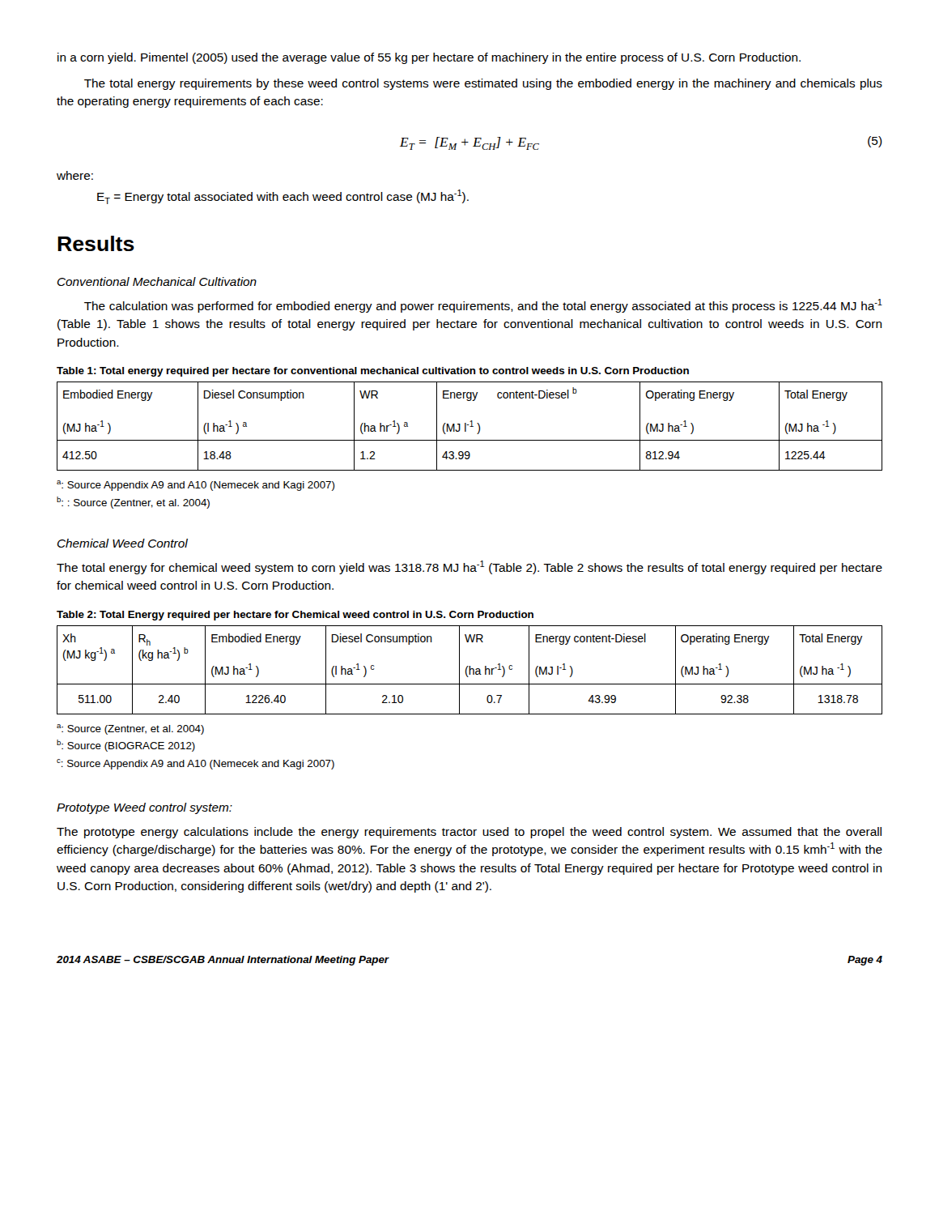in a corn yield. Pimentel (2005) used the average value of 55 kg per hectare of machinery in the entire process of U.S. Corn Production.
The total energy requirements by these weed control systems were estimated using the embodied energy in the machinery and chemicals plus the operating energy requirements of each case:
ET = [EM + ECH] + EFC (5)
where:
ET = Energy total associated with each weed control case (MJ ha-1).
Results
Conventional Mechanical Cultivation
The calculation was performed for embodied energy and power requirements, and the total energy associated at this process is 1225.44 MJ ha-1 (Table 1). Table 1 shows the results of total energy required per hectare for conventional mechanical cultivation to control weeds in U.S. Corn Production.
Table 1: Total energy required per hectare for conventional mechanical cultivation to control weeds in U.S. Corn Production
| Embodied Energy (MJ ha -1 ) | Diesel Consumption (l ha -1 ) a | WR (ha hr -1 ) a | Energy content-Diesel b (MJ l -1 ) | Operating Energy (MJ ha -1 ) | Total Energy (MJ ha -1 ) |
| 412.50 | 18.48 | 1.2 | 43.99 | 812.94 | 1225.44 |
a: Source Appendix A9 and A10 (Nemecek and Kagi 2007)
b: : Source (Zentner, et al. 2004)
Chemical Weed Control
The total energy for chemical weed system to corn yield was 1318.78 MJ ha-1 (Table 2). Table 2 shows the results of total energy required per hectare for chemical weed control in U.S. Corn Production.
Table 2: Total Energy required per hectare for Chemical weed control in U.S. Corn Production
| Xh (MJ kg -1 ) a | R h (kg ha -1 ) b | Embodied Energy (MJ ha -1 ) | Diesel Consumption (l ha -1 ) c | WR (ha hr -1 ) c | Energy content-Diesel (MJ l -1 ) | Operating Energy (MJ ha -1 ) | Total Energy (MJ ha -1 ) |
| 511.00 | 2.40 | 1226.40 | 2.10 | 0.7 | 43.99 | 92.38 | 1318.78 |
a: Source (Zentner, et al. 2004)
b: Source (BIOGRACE 2012)
c: Source Appendix A9 and A10 (Nemecek and Kagi 2007)
Prototype Weed control system:
The prototype energy calculations include the energy requirements tractor used to propel the weed control system. We assumed that the overall efficiency (charge/discharge) for the batteries was 80%. For the energy of the prototype, we consider the experiment results with 0.15 kmh-1 with the weed canopy area decreases about 60% (Ahmad, 2012). Table 3 shows the results of Total Energy required per hectare for Prototype weed control in U.S. Corn Production, considering different soils (wet/dry) and depth (1' and 2').
2014 ASABE – CSBE/SCGAB Annual International Meeting Paper Page 4